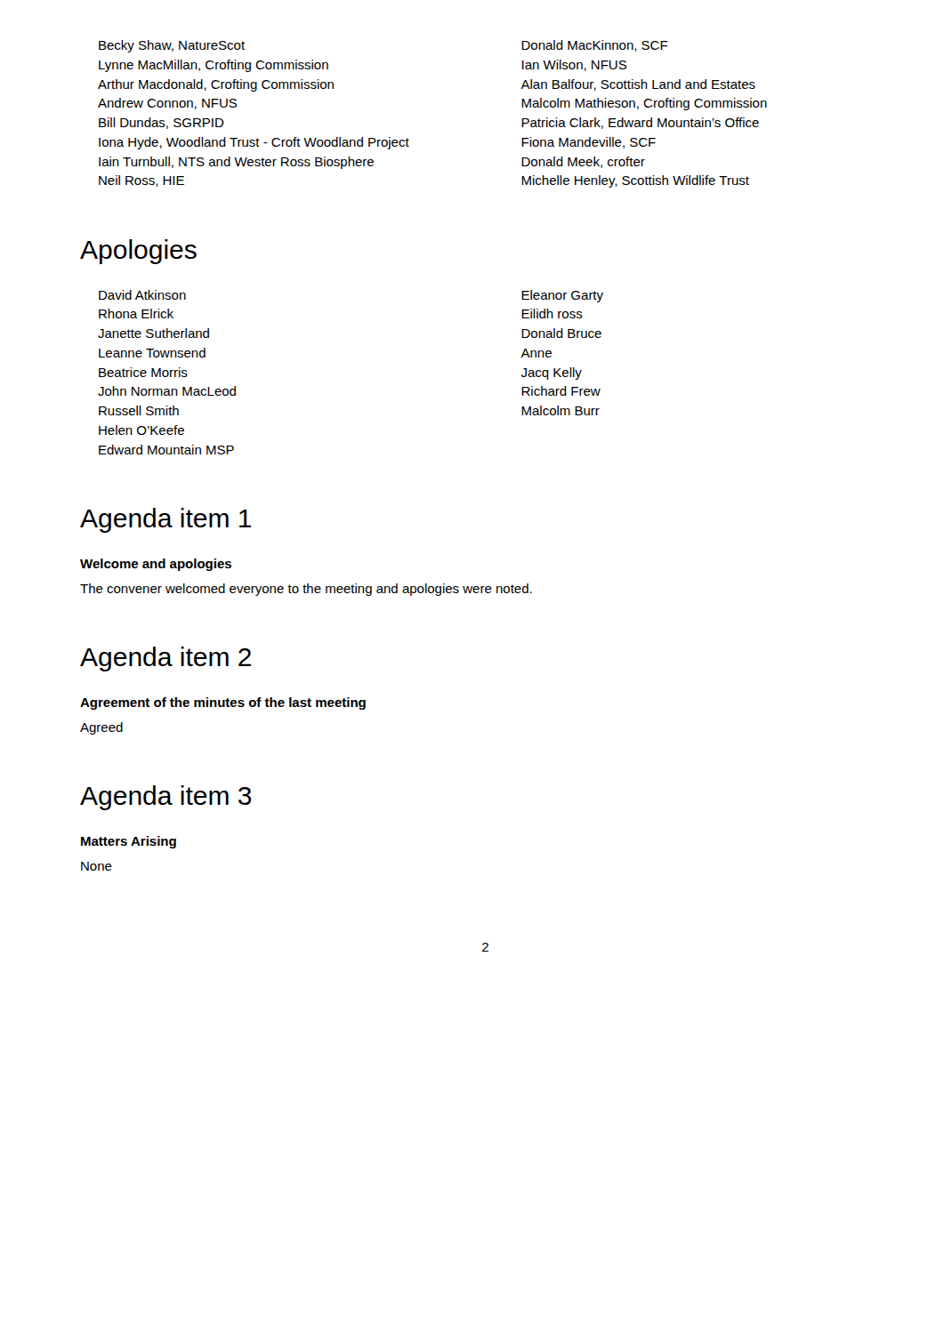Becky Shaw, NatureScot
Lynne MacMillan, Crofting Commission
Arthur Macdonald, Crofting Commission
Andrew Connon, NFUS
Bill Dundas, SGRPID
Iona Hyde, Woodland Trust - Croft Woodland Project
Iain Turnbull, NTS and Wester Ross Biosphere
Neil Ross, HIE
Donald MacKinnon, SCF
Ian Wilson, NFUS
Alan Balfour, Scottish Land and Estates
Malcolm Mathieson, Crofting Commission
Patricia Clark, Edward Mountain’s Office
Fiona Mandeville, SCF
Donald Meek, crofter
Michelle Henley, Scottish Wildlife Trust
Apologies
David Atkinson
Rhona Elrick
Janette Sutherland
Leanne Townsend
Beatrice Morris
John Norman MacLeod
Russell Smith
Helen O’Keefe
Edward Mountain MSP
Eleanor Garty
Eilidh ross
Donald Bruce
Anne
Jacq Kelly
Richard Frew
Malcolm Burr
Agenda item 1
Welcome and apologies
The convener welcomed everyone to the meeting and apologies were noted.
Agenda item 2
Agreement of the minutes of the last meeting
Agreed
Agenda item 3
Matters Arising
None
2